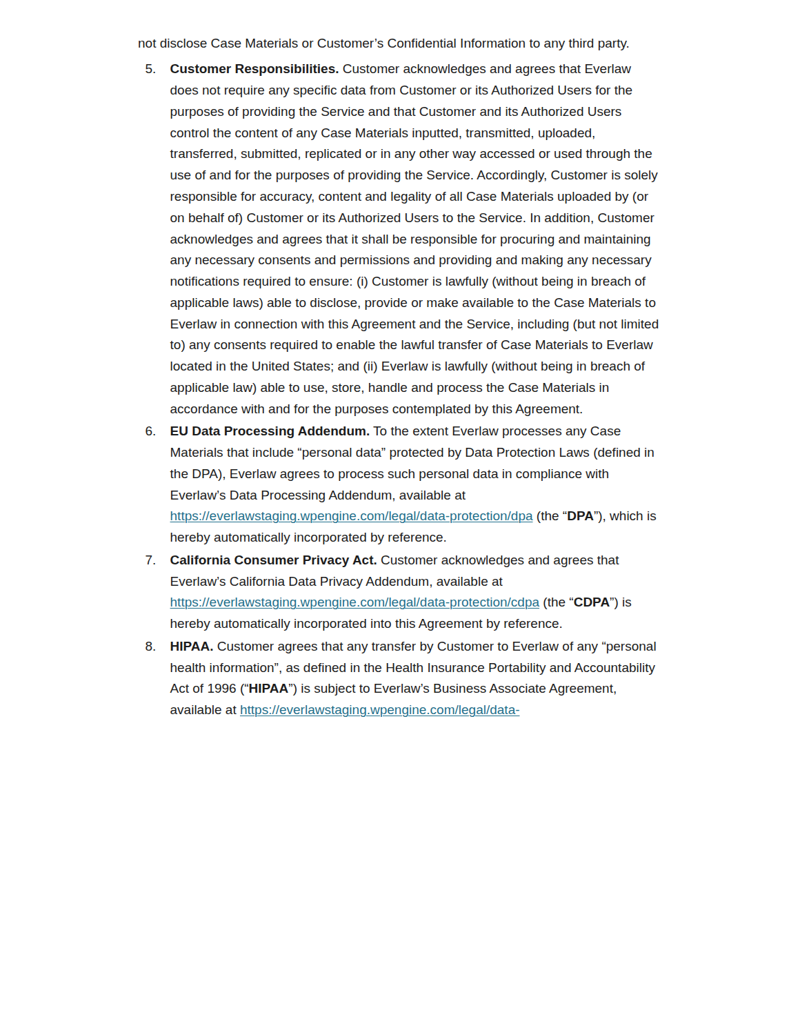not disclose Case Materials or Customer’s Confidential Information to any third party.
Customer Responsibilities. Customer acknowledges and agrees that Everlaw does not require any specific data from Customer or its Authorized Users for the purposes of providing the Service and that Customer and its Authorized Users control the content of any Case Materials inputted, transmitted, uploaded, transferred, submitted, replicated or in any other way accessed or used through the use of and for the purposes of providing the Service. Accordingly, Customer is solely responsible for accuracy, content and legality of all Case Materials uploaded by (or on behalf of) Customer or its Authorized Users to the Service. In addition, Customer acknowledges and agrees that it shall be responsible for procuring and maintaining any necessary consents and permissions and providing and making any necessary notifications required to ensure: (i) Customer is lawfully (without being in breach of applicable laws) able to disclose, provide or make available to the Case Materials to Everlaw in connection with this Agreement and the Service, including (but not limited to) any consents required to enable the lawful transfer of Case Materials to Everlaw located in the United States; and (ii) Everlaw is lawfully (without being in breach of applicable law) able to use, store, handle and process the Case Materials in accordance with and for the purposes contemplated by this Agreement.
EU Data Processing Addendum. To the extent Everlaw processes any Case Materials that include “personal data” protected by Data Protection Laws (defined in the DPA), Everlaw agrees to process such personal data in compliance with Everlaw’s Data Processing Addendum, available at https://everlawstaging.wpengine.com/legal/data-protection/dpa (the “DPA”), which is hereby automatically incorporated by reference.
California Consumer Privacy Act. Customer acknowledges and agrees that Everlaw’s California Data Privacy Addendum, available at https://everlawstaging.wpengine.com/legal/data-protection/cdpa (the “CDPA”) is hereby automatically incorporated into this Agreement by reference.
HIPAA. Customer agrees that any transfer by Customer to Everlaw of any “personal health information”, as defined in the Health Insurance Portability and Accountability Act of 1996 (“HIPAA”) is subject to Everlaw’s Business Associate Agreement, available at https://everlawstaging.wpengine.com/legal/data-